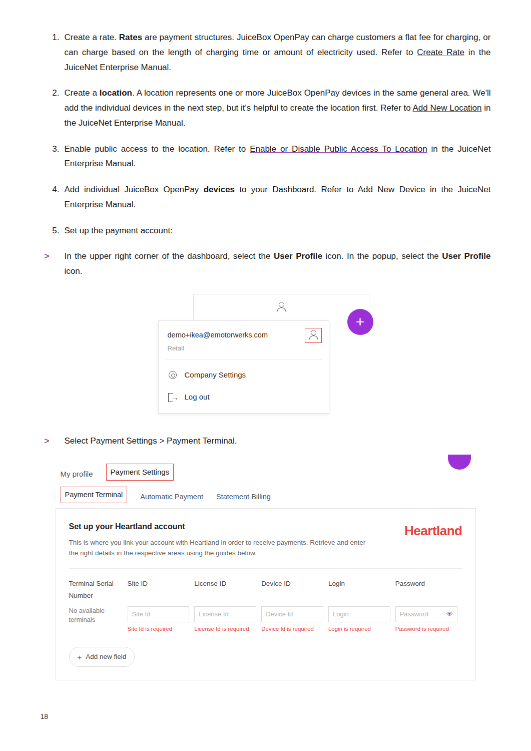Create a rate. Rates are payment structures. JuiceBox OpenPay can charge customers a flat fee for charging, or can charge based on the length of charging time or amount of electricity used. Refer to Create Rate in the JuiceNet Enterprise Manual.
Create a location. A location represents one or more JuiceBox OpenPay devices in the same general area. We'll add the individual devices in the next step, but it's helpful to create the location first. Refer to Add New Location in the JuiceNet Enterprise Manual.
Enable public access to the location. Refer to Enable or Disable Public Access To Location in the JuiceNet Enterprise Manual.
Add individual JuiceBox OpenPay devices to your Dashboard. Refer to Add New Device in the JuiceNet Enterprise Manual.
Set up the payment account:
In the upper right corner of the dashboard, select the User Profile icon. In the popup, select the User Profile icon.
+
demo+ikea@emotorwerks.com
Retail
Company Settings
Log out
Select Payment Settings > Payment Terminal.
My profile Payment Settings
Payment Terminal Automatic Payment Statement Billing
Set up your Heartland account
This is where you link your account with Heartland in order to receive payments. Retrieve and enter the right details in the respective areas using the guides below.
Heartland
| Terminal Serial Number | Site ID | License ID | Device ID | Login | Password |
| --- | --- | --- | --- | --- | --- |
| No available terminals | Site Id Site Id is required | License Id License Id is required | Device Id Device Id is required | Login Login is required | Password 👁 Password is required |
+Add new field
18